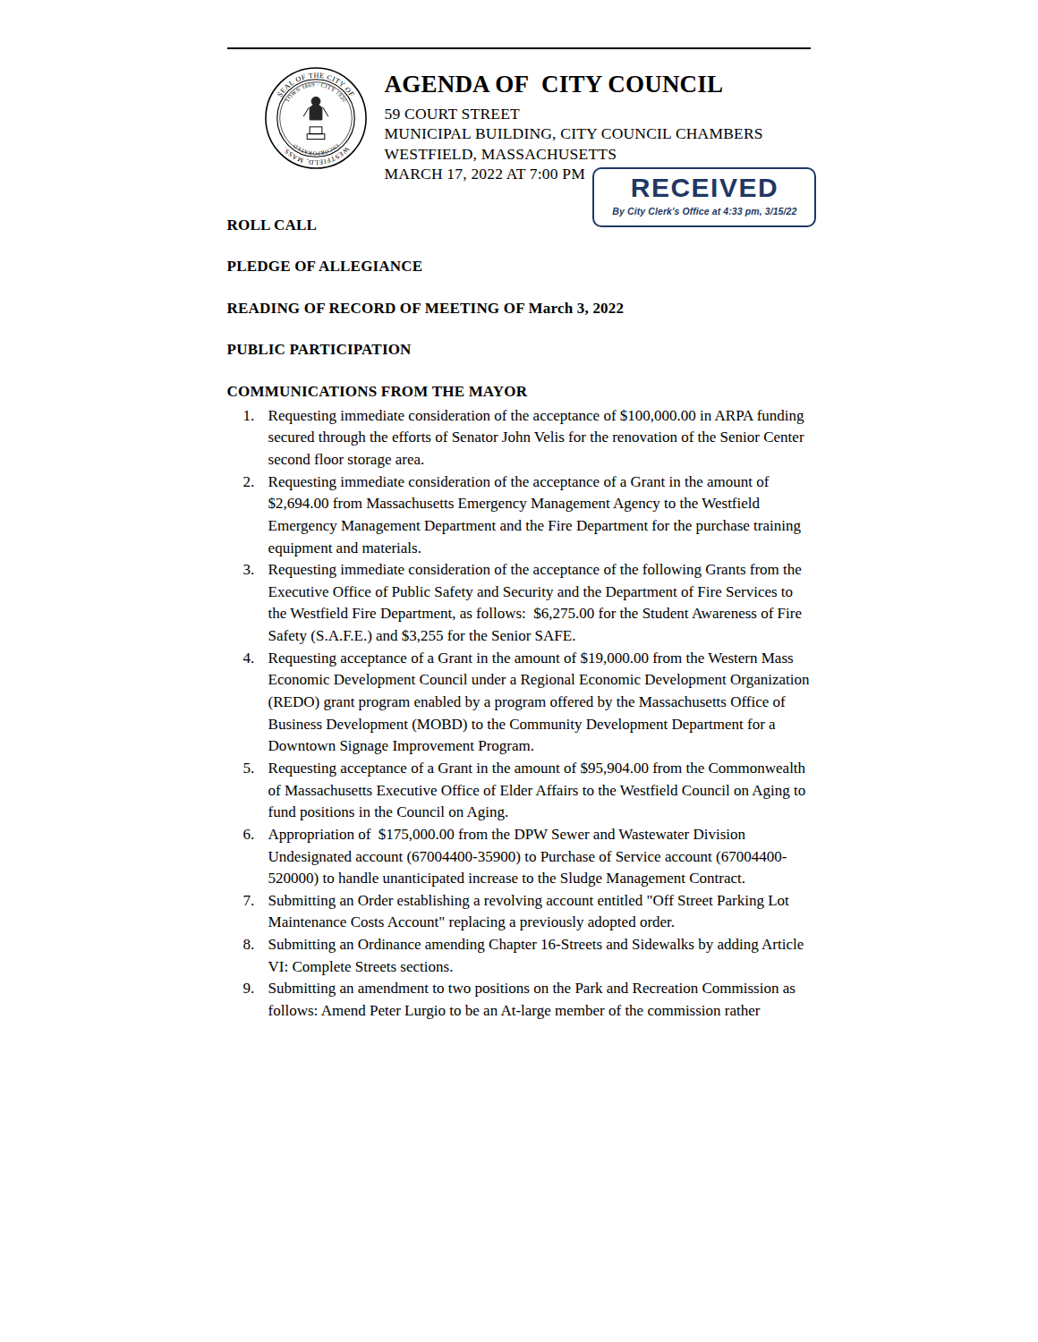SEAL OF THE CITY OF WESTFIELD, MASS. TOWN 1669 · CITY 1920 INCORPORATED
AGENDA OF CITY COUNCIL
59 COURT STREET
MUNICIPAL BUILDING, CITY COUNCIL CHAMBERS
WESTFIELD, MASSACHUSETTS
MARCH 17, 2022 AT 7:00 PM
RECEIVED
By City Clerk's Office at 4:33 pm, 3/15/22
ROLL CALL
PLEDGE OF ALLEGIANCE
READING OF RECORD OF MEETING OF March 3, 2022
PUBLIC PARTICIPATION
COMMUNICATIONS FROM THE MAYOR
Requesting immediate consideration of the acceptance of $100,000.00 in ARPA funding secured through the efforts of Senator John Velis for the renovation of the Senior Center second floor storage area.
Requesting immediate consideration of the acceptance of a Grant in the amount of $2,694.00 from Massachusetts Emergency Management Agency to the Westfield Emergency Management Department and the Fire Department for the purchase training equipment and materials.
Requesting immediate consideration of the acceptance of the following Grants from the Executive Office of Public Safety and Security and the Department of Fire Services to the Westfield Fire Department, as follows: $6,275.00 for the Student Awareness of Fire Safety (S.A.F.E.) and $3,255 for the Senior SAFE.
Requesting acceptance of a Grant in the amount of $19,000.00 from the Western Mass Economic Development Council under a Regional Economic Development Organization (REDO) grant program enabled by a program offered by the Massachusetts Office of Business Development (MOBD) to the Community Development Department for a Downtown Signage Improvement Program.
Requesting acceptance of a Grant in the amount of $95,904.00 from the Commonwealth of Massachusetts Executive Office of Elder Affairs to the Westfield Council on Aging to fund positions in the Council on Aging.
Appropriation of $175,000.00 from the DPW Sewer and Wastewater Division Undesignated account (67004400-35900) to Purchase of Service account (67004400-520000) to handle unanticipated increase to the Sludge Management Contract.
Submitting an Order establishing a revolving account entitled "Off Street Parking Lot Maintenance Costs Account" replacing a previously adopted order.
Submitting an Ordinance amending Chapter 16-Streets and Sidewalks by adding Article VI: Complete Streets sections.
Submitting an amendment to two positions on the Park and Recreation Commission as follows: Amend Peter Lurgio to be an At-large member of the commission rather